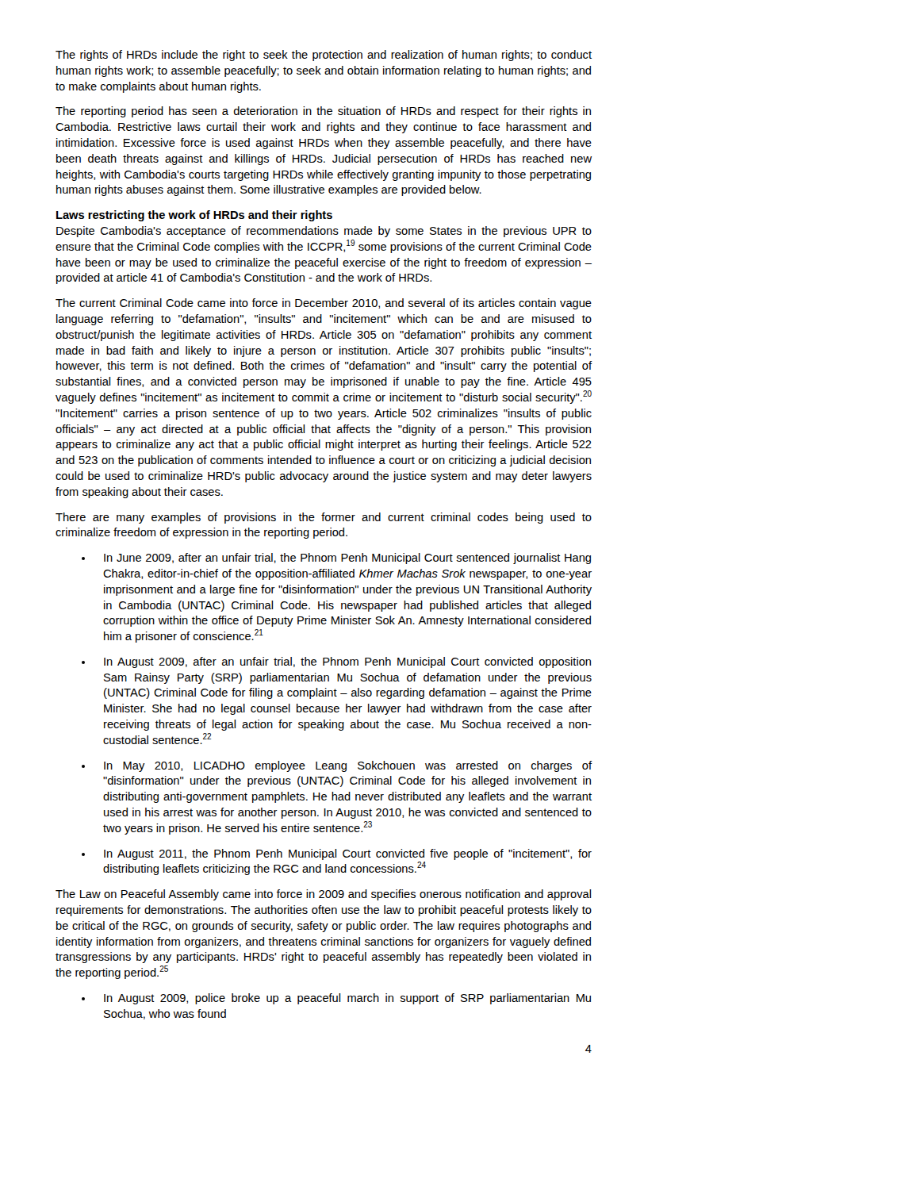The rights of HRDs include the right to seek the protection and realization of human rights; to conduct human rights work; to assemble peacefully; to seek and obtain information relating to human rights; and to make complaints about human rights.
The reporting period has seen a deterioration in the situation of HRDs and respect for their rights in Cambodia. Restrictive laws curtail their work and rights and they continue to face harassment and intimidation. Excessive force is used against HRDs when they assemble peacefully, and there have been death threats against and killings of HRDs. Judicial persecution of HRDs has reached new heights, with Cambodia's courts targeting HRDs while effectively granting impunity to those perpetrating human rights abuses against them. Some illustrative examples are provided below.
Laws restricting the work of HRDs and their rights
Despite Cambodia's acceptance of recommendations made by some States in the previous UPR to ensure that the Criminal Code complies with the ICCPR,19 some provisions of the current Criminal Code have been or may be used to criminalize the peaceful exercise of the right to freedom of expression – provided at article 41 of Cambodia's Constitution - and the work of HRDs.
The current Criminal Code came into force in December 2010, and several of its articles contain vague language referring to "defamation", "insults" and "incitement" which can be and are misused to obstruct/punish the legitimate activities of HRDs. Article 305 on "defamation" prohibits any comment made in bad faith and likely to injure a person or institution. Article 307 prohibits public "insults"; however, this term is not defined. Both the crimes of "defamation" and "insult" carry the potential of substantial fines, and a convicted person may be imprisoned if unable to pay the fine. Article 495 vaguely defines "incitement" as incitement to commit a crime or incitement to "disturb social security".20 "Incitement" carries a prison sentence of up to two years. Article 502 criminalizes "insults of public officials" – any act directed at a public official that affects the "dignity of a person." This provision appears to criminalize any act that a public official might interpret as hurting their feelings. Article 522 and 523 on the publication of comments intended to influence a court or on criticizing a judicial decision could be used to criminalize HRD's public advocacy around the justice system and may deter lawyers from speaking about their cases.
There are many examples of provisions in the former and current criminal codes being used to criminalize freedom of expression in the reporting period.
In June 2009, after an unfair trial, the Phnom Penh Municipal Court sentenced journalist Hang Chakra, editor-in-chief of the opposition-affiliated Khmer Machas Srok newspaper, to one-year imprisonment and a large fine for "disinformation" under the previous UN Transitional Authority in Cambodia (UNTAC) Criminal Code. His newspaper had published articles that alleged corruption within the office of Deputy Prime Minister Sok An. Amnesty International considered him a prisoner of conscience.21
In August 2009, after an unfair trial, the Phnom Penh Municipal Court convicted opposition Sam Rainsy Party (SRP) parliamentarian Mu Sochua of defamation under the previous (UNTAC) Criminal Code for filing a complaint – also regarding defamation – against the Prime Minister. She had no legal counsel because her lawyer had withdrawn from the case after receiving threats of legal action for speaking about the case. Mu Sochua received a non-custodial sentence.22
In May 2010, LICADHO employee Leang Sokchouen was arrested on charges of "disinformation" under the previous (UNTAC) Criminal Code for his alleged involvement in distributing anti-government pamphlets. He had never distributed any leaflets and the warrant used in his arrest was for another person. In August 2010, he was convicted and sentenced to two years in prison. He served his entire sentence.23
In August 2011, the Phnom Penh Municipal Court convicted five people of "incitement", for distributing leaflets criticizing the RGC and land concessions.24
The Law on Peaceful Assembly came into force in 2009 and specifies onerous notification and approval requirements for demonstrations. The authorities often use the law to prohibit peaceful protests likely to be critical of the RGC, on grounds of security, safety or public order. The law requires photographs and identity information from organizers, and threatens criminal sanctions for organizers for vaguely defined transgressions by any participants. HRDs' right to peaceful assembly has repeatedly been violated in the reporting period.25
In August 2009, police broke up a peaceful march in support of SRP parliamentarian Mu Sochua, who was found
4